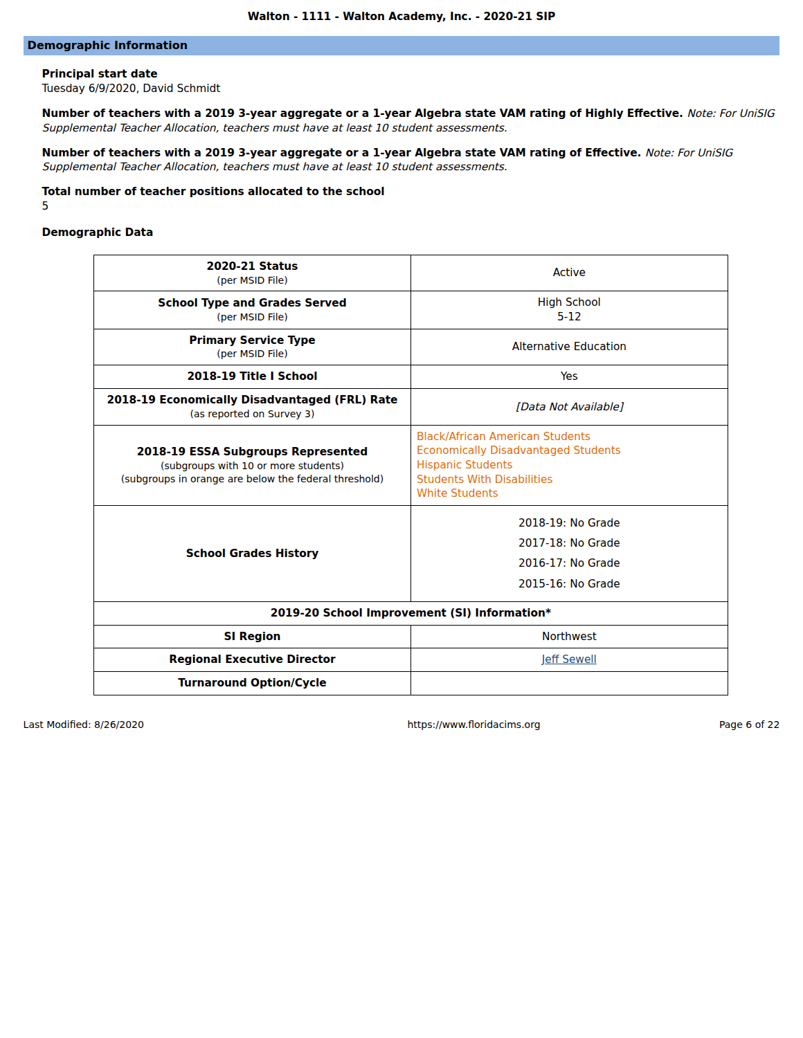Walton - 1111 - Walton Academy, Inc. - 2020-21 SIP
Demographic Information
Principal start date
Tuesday 6/9/2020, David Schmidt
Number of teachers with a 2019 3-year aggregate or a 1-year Algebra state VAM rating of Highly Effective. Note: For UniSIG Supplemental Teacher Allocation, teachers must have at least 10 student assessments.
Number of teachers with a 2019 3-year aggregate or a 1-year Algebra state VAM rating of Effective. Note: For UniSIG Supplemental Teacher Allocation, teachers must have at least 10 student assessments.
Total number of teacher positions allocated to the school
5
Demographic Data
| 2020-21 Status (per MSID File) | Active |
| School Type and Grades Served (per MSID File) | High School 5-12 |
| Primary Service Type (per MSID File) | Alternative Education |
| 2018-19 Title I School | Yes |
| 2018-19 Economically Disadvantaged (FRL) Rate (as reported on Survey 3) | [Data Not Available] |
| 2018-19 ESSA Subgroups Represented (subgroups with 10 or more students) (subgroups in orange are below the federal threshold) | Black/African American Students Economically Disadvantaged Students Hispanic Students Students With Disabilities White Students |
| School Grades History | 2018-19: No Grade 2017-18: No Grade 2016-17: No Grade 2015-16: No Grade |
| 2019-20 School Improvement (SI) Information* |
| SI Region | Northwest |
| Regional Executive Director | Jeff Sewell |
| Turnaround Option/Cycle | |
| Last Modified: 8/26/2020 | https://www.floridacims.org | Page 6 of 22 |